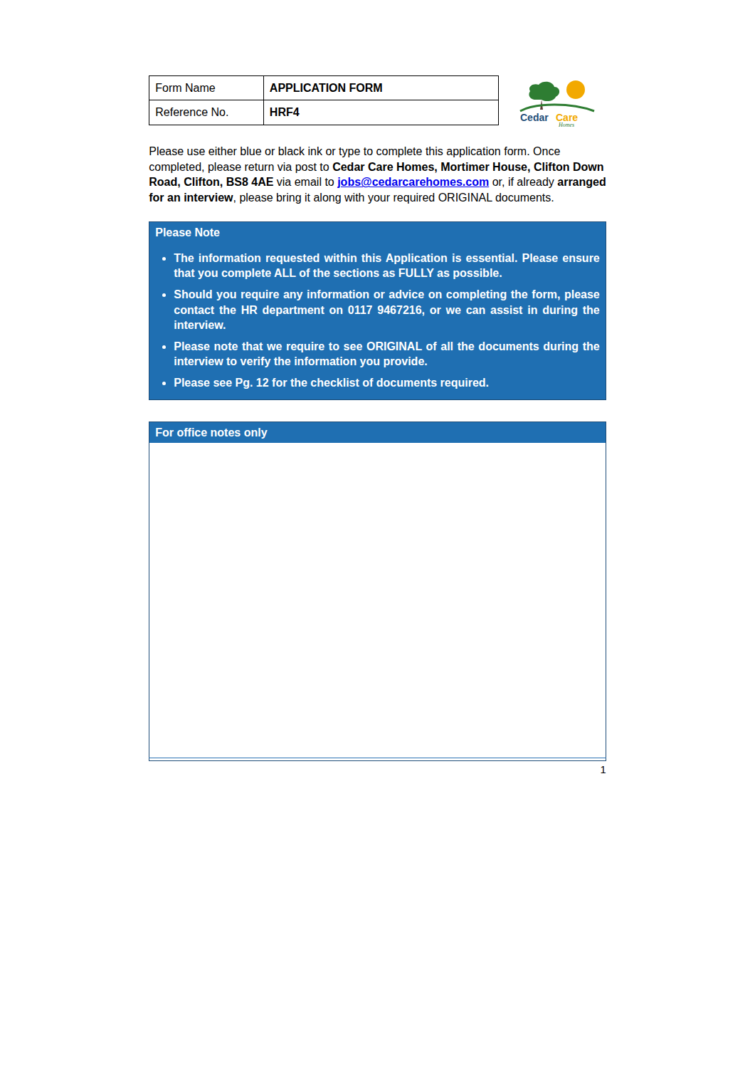| Form Name | APPLICATION FORM |
| Reference No. | HRF4 |
Cedar Care Homes
Please use either blue or black ink or type to complete this application form. Once completed, please return via post to Cedar Care Homes, Mortimer House, Clifton Down Road, Clifton, BS8 4AE via email to jobs@cedarcarehomes.com or, if already arranged for an interview, please bring it along with your required ORIGINAL documents.
Please Note
The information requested within this Application is essential. Please ensure that you complete ALL of the sections as FULLY as possible.
Should you require any information or advice on completing the form, please contact the HR department on 0117 9467216, or we can assist in during the interview.
Please note that we require to see ORIGINAL of all the documents during the interview to verify the information you provide.
Please see Pg. 12 for the checklist of documents required.
For office notes only
1